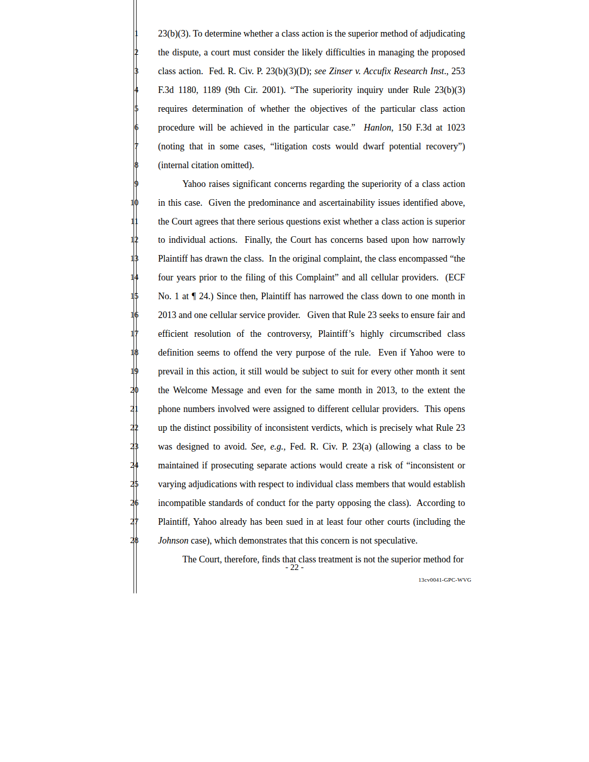1
2
3
4
5
6
7
8
9
10
11
12
13
14
15
16
17
18
19
20
21
22
23
24
25
26
27
28
23(b)(3). To determine whether a class action is the superior method of adjudicating the dispute, a court must consider the likely difficulties in managing the proposed class action. Fed. R. Civ. P. 23(b)(3)(D); see Zinser v. Accufix Research Inst., 253 F.3d 1180, 1189 (9th Cir. 2001). “The superiority inquiry under Rule 23(b)(3) requires determination of whether the objectives of the particular class action procedure will be achieved in the particular case.” Hanlon, 150 F.3d at 1023 (noting that in some cases, “litigation costs would dwarf potential recovery”) (internal citation omitted).
Yahoo raises significant concerns regarding the superiority of a class action in this case. Given the predominance and ascertainability issues identified above, the Court agrees that there serious questions exist whether a class action is superior to individual actions. Finally, the Court has concerns based upon how narrowly Plaintiff has drawn the class. In the original complaint, the class encompassed “the four years prior to the filing of this Complaint” and all cellular providers. (ECF No. 1 at ¶ 24.) Since then, Plaintiff has narrowed the class down to one month in 2013 and one cellular service provider. Given that Rule 23 seeks to ensure fair and efficient resolution of the controversy, Plaintiff’s highly circumscribed class definition seems to offend the very purpose of the rule. Even if Yahoo were to prevail in this action, it still would be subject to suit for every other month it sent the Welcome Message and even for the same month in 2013, to the extent the phone numbers involved were assigned to different cellular providers. This opens up the distinct possibility of inconsistent verdicts, which is precisely what Rule 23 was designed to avoid. See, e.g., Fed. R. Civ. P. 23(a) (allowing a class to be maintained if prosecuting separate actions would create a risk of “inconsistent or varying adjudications with respect to individual class members that would establish incompatible standards of conduct for the party opposing the class). According to Plaintiff, Yahoo already has been sued in at least four other courts (including the Johnson case), which demonstrates that this concern is not speculative.
The Court, therefore, finds that class treatment is not the superior method for
- 22 -
13cv0041-GPC-WVG